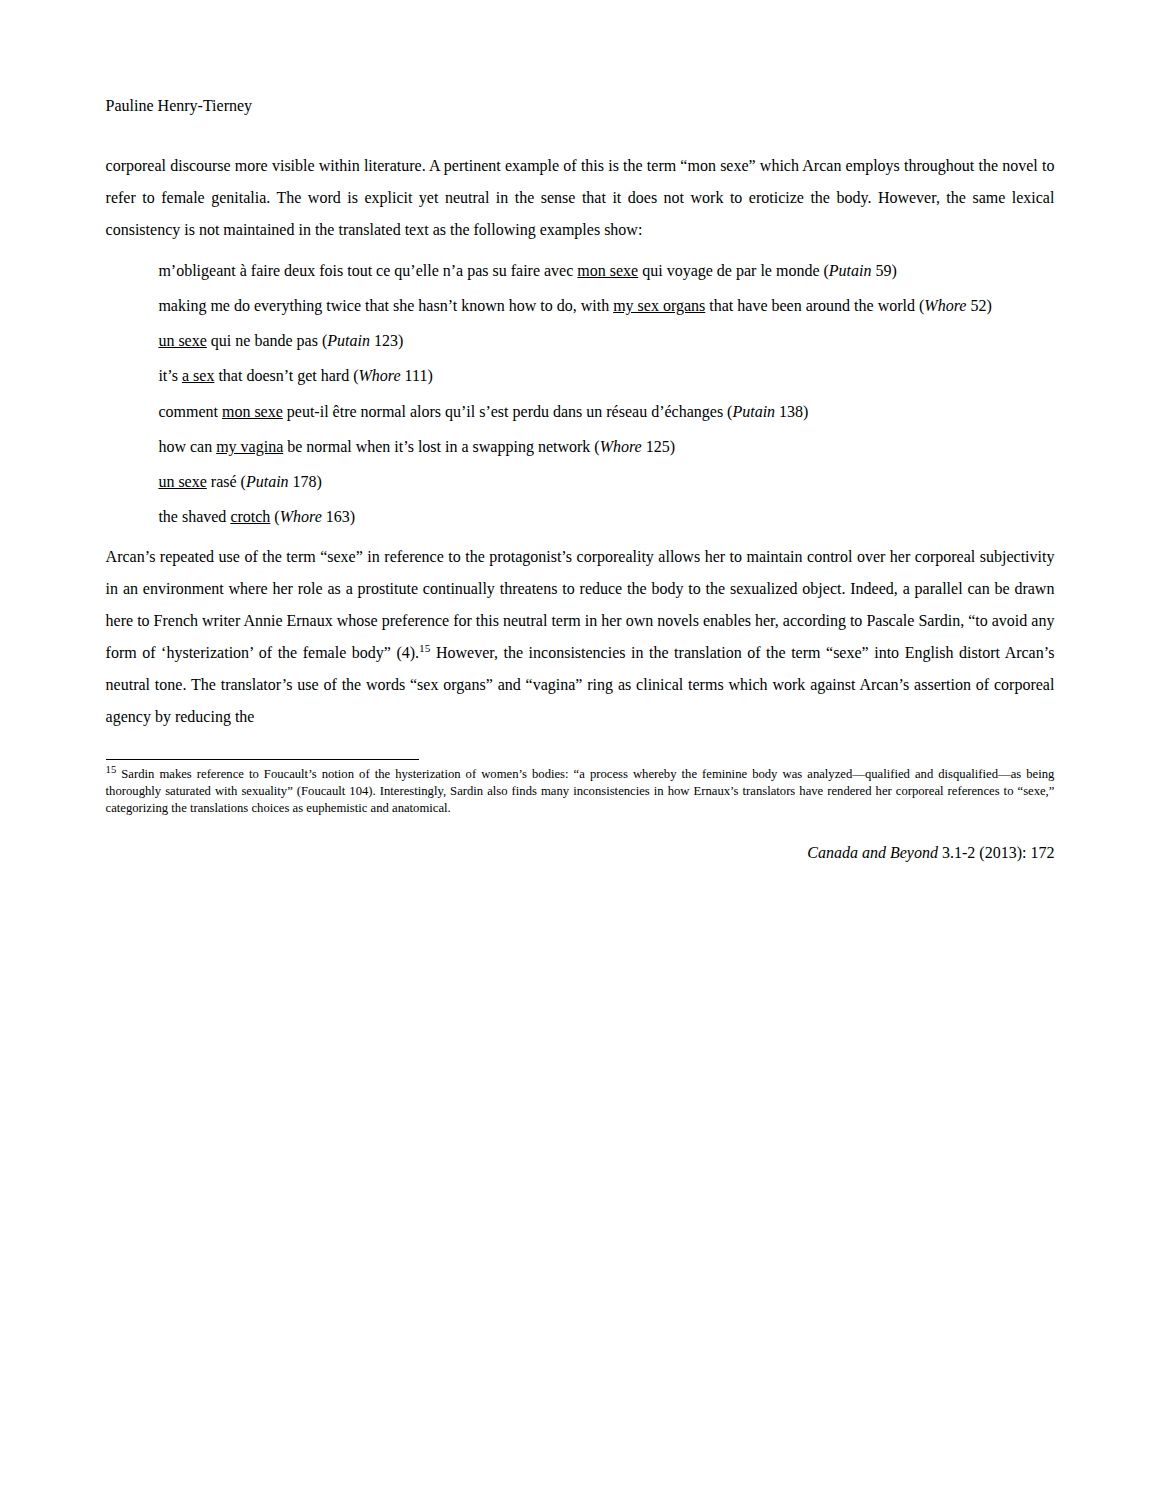Pauline Henry-Tierney
corporeal discourse more visible within literature. A pertinent example of this is the term “mon sexe” which Arcan employs throughout the novel to refer to female genitalia. The word is explicit yet neutral in the sense that it does not work to eroticize the body. However, the same lexical consistency is not maintained in the translated text as the following examples show:
m’obligeant à faire deux fois tout ce qu’elle n’a pas su faire avec mon sexe qui voyage de par le monde (Putain 59)
making me do everything twice that she hasn’t known how to do, with my sex organs that have been around the world (Whore 52)
un sexe qui ne bande pas (Putain 123)
it’s a sex that doesn’t get hard (Whore 111)
comment mon sexe peut-il être normal alors qu’il s’est perdu dans un réseau d’échanges (Putain 138)
how can my vagina be normal when it’s lost in a swapping network (Whore 125)
un sexe rasé (Putain 178)
the shaved crotch (Whore 163)
Arcan’s repeated use of the term “sexe” in reference to the protagonist’s corporeality allows her to maintain control over her corporeal subjectivity in an environment where her role as a prostitute continually threatens to reduce the body to the sexualized object. Indeed, a parallel can be drawn here to French writer Annie Ernaux whose preference for this neutral term in her own novels enables her, according to Pascale Sardin, “to avoid any form of ‘hysterization’ of the female body” (4).15 However, the inconsistencies in the translation of the term “sexe” into English distort Arcan’s neutral tone. The translator’s use of the words “sex organs” and “vagina” ring as clinical terms which work against Arcan’s assertion of corporeal agency by reducing the
15 Sardin makes reference to Foucault’s notion of the hysterization of women’s bodies: “a process whereby the feminine body was analyzed—qualified and disqualified—as being thoroughly saturated with sexuality” (Foucault 104). Interestingly, Sardin also finds many inconsistencies in how Ernaux’s translators have rendered her corporeal references to “sexe,” categorizing the translations choices as euphemistic and anatomical.
Canada and Beyond 3.1-2 (2013): 172